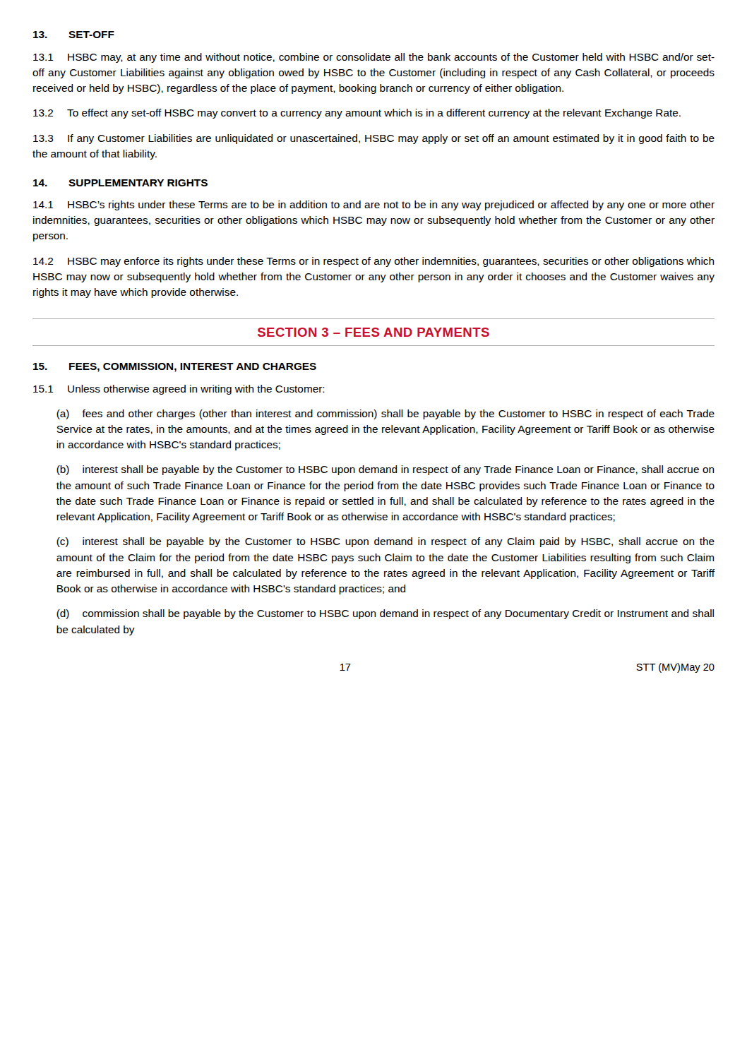13. SET-OFF
13.1 HSBC may, at any time and without notice, combine or consolidate all the bank accounts of the Customer held with HSBC and/or set-off any Customer Liabilities against any obligation owed by HSBC to the Customer (including in respect of any Cash Collateral, or proceeds received or held by HSBC), regardless of the place of payment, booking branch or currency of either obligation.
13.2 To effect any set-off HSBC may convert to a currency any amount which is in a different currency at the relevant Exchange Rate.
13.3 If any Customer Liabilities are unliquidated or unascertained, HSBC may apply or set off an amount estimated by it in good faith to be the amount of that liability.
14. SUPPLEMENTARY RIGHTS
14.1 HSBC’s rights under these Terms are to be in addition to and are not to be in any way prejudiced or affected by any one or more other indemnities, guarantees, securities or other obligations which HSBC may now or subsequently hold whether from the Customer or any other person.
14.2 HSBC may enforce its rights under these Terms or in respect of any other indemnities, guarantees, securities or other obligations which HSBC may now or subsequently hold whether from the Customer or any other person in any order it chooses and the Customer waives any rights it may have which provide otherwise.
SECTION 3 – FEES AND PAYMENTS
15. FEES, COMMISSION, INTEREST AND CHARGES
15.1 Unless otherwise agreed in writing with the Customer:
(a) fees and other charges (other than interest and commission) shall be payable by the Customer to HSBC in respect of each Trade Service at the rates, in the amounts, and at the times agreed in the relevant Application, Facility Agreement or Tariff Book or as otherwise in accordance with HSBC's standard practices;
(b) interest shall be payable by the Customer to HSBC upon demand in respect of any Trade Finance Loan or Finance, shall accrue on the amount of such Trade Finance Loan or Finance for the period from the date HSBC provides such Trade Finance Loan or Finance to the date such Trade Finance Loan or Finance is repaid or settled in full, and shall be calculated by reference to the rates agreed in the relevant Application, Facility Agreement or Tariff Book or as otherwise in accordance with HSBC's standard practices;
(c) interest shall be payable by the Customer to HSBC upon demand in respect of any Claim paid by HSBC, shall accrue on the amount of the Claim for the period from the date HSBC pays such Claim to the date the Customer Liabilities resulting from such Claim are reimbursed in full, and shall be calculated by reference to the rates agreed in the relevant Application, Facility Agreement or Tariff Book or as otherwise in accordance with HSBC's standard practices; and
(d) commission shall be payable by the Customer to HSBC upon demand in respect of any Documentary Credit or Instrument and shall be calculated by
17 STT (MV)May 20